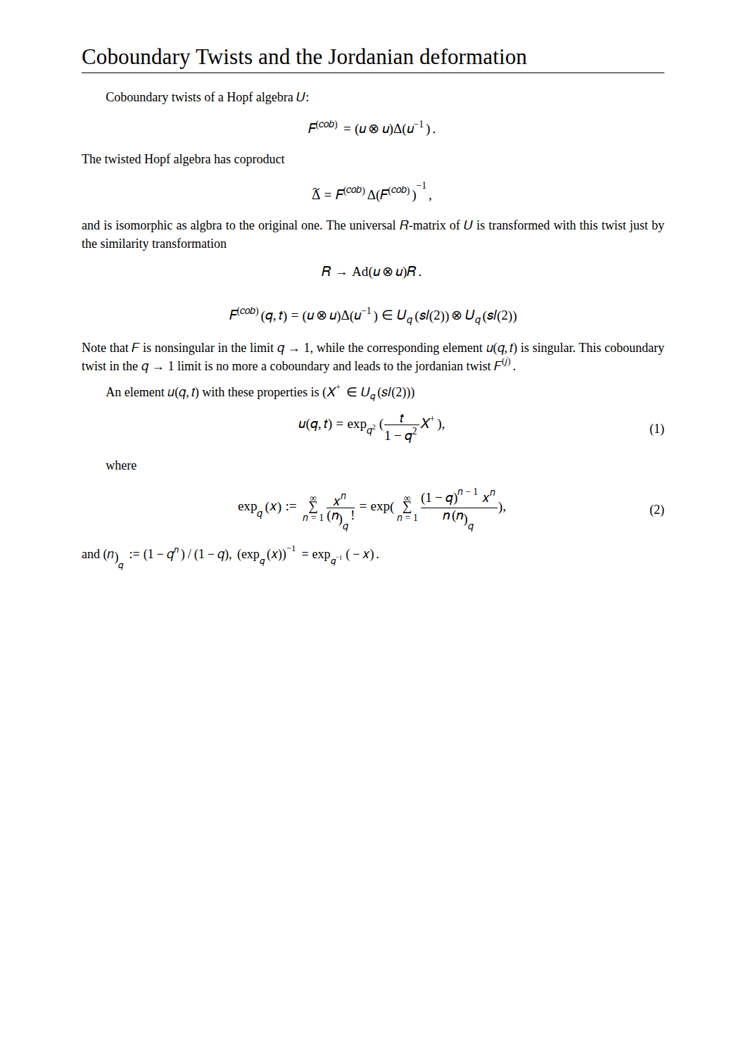Coboundary Twists and the Jordanian deformation
Coboundary twists of a Hopf algebra U:
F(cob) = (u⊗u) Δ (u−1) .
The twisted Hopf algebra has coproduct
Δ~ = F(cob) Δ (F(cob)) −1 ,
and is isomorphic as algbra to the original one. The universal R-matrix of U is transformed with this twist just by the similarity transformation
R → Ad (u⊗u) R .
F(cob) (q,t) = (u⊗u) Δ (u−1) ∈ Uq (sl(2)) ⊗ Uq (sl(2))
Note that F is nonsingular in the limit q→1, while the corresponding element u(q,t) is singular. This coboundary twist in the q→1 limit is no more a coboundary and leads to the jordanian twist F(j).
An element u(q,t) with these properties is (X+∈Uq(sl(2)))
u(q,t) = expq2 ( t 1−q2 X+ ) , (1)
where
expq (x) := ∑ n=1 ∞ xn (n)q! = exp ( ∑ n=1 ∞ (1−q)n−1xn n(n)q ) , (2)
and (n)q:=(1−qn)/(1−q), (expq(x))−1=expq−1(−x).